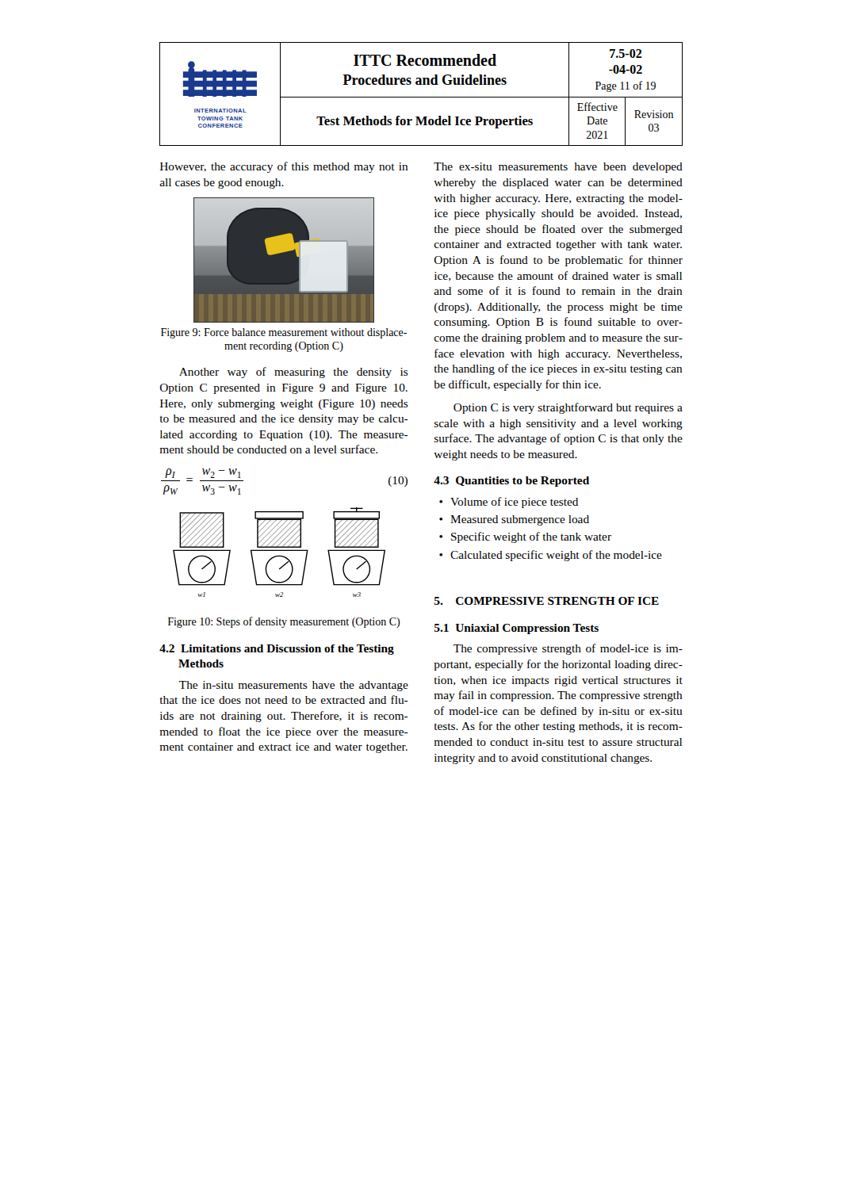| INTERNATIONAL TOWING TANK CONFERENCE | ITTC Recommended Procedures and Guidelines | 7.5-02 -04-02 Page 11 of 19 |
| Test Methods for Model Ice Properties | Effective Date 2021 | Revision 03 |
However, the accuracy of this method may not in all cases be good enough.
Figure 9: Force balance measurement without displacement recording (Option C)
Another way of measuring the density is Option C presented in Figure 9 and Figure 10. Here, only submerging weight (Figure 10) needs to be measured and the ice density may be calculated according to Equation (10). The measurement should be conducted on a level surface.
ρI ρW = w2 − w1 w3 − w1 (10)
w1 w2 w3
Figure 10: Steps of density measurement (Option C)
4.2 Limitations and Discussion of the Testing Methods
The in-situ measurements have the advantage that the ice does not need to be extracted and fluids are not draining out. Therefore, it is recommended to float the ice piece over the measurement container and extract ice and water together. The ex-situ measurements have been developed whereby the displaced water can be determined with higher accuracy. Here, extracting the model-ice piece physically should be avoided. Instead, the piece should be floated over the submerged container and extracted together with tank water. Option A is found to be problematic for thinner ice, because the amount of drained water is small and some of it is found to remain in the drain (drops). Additionally, the process might be time consuming. Option B is found suitable to overcome the draining problem and to measure the surface elevation with high accuracy. Nevertheless, the handling of the ice pieces in ex-situ testing can be difficult, especially for thin ice.
Option C is very straightforward but requires a scale with a high sensitivity and a level working surface. The advantage of option C is that only the weight needs to be measured.
4.3 Quantities to be Reported
Volume of ice piece tested
Measured submergence load
Specific weight of the tank water
Calculated specific weight of the model-ice
5. COMPRESSIVE STRENGTH OF ICE
5.1 Uniaxial Compression Tests
The compressive strength of model-ice is important, especially for the horizontal loading direction, when ice impacts rigid vertical structures it may fail in compression. The compressive strength of model-ice can be defined by in-situ or ex-situ tests. As for the other testing methods, it is recommended to conduct in-situ test to assure structural integrity and to avoid constitutional changes.